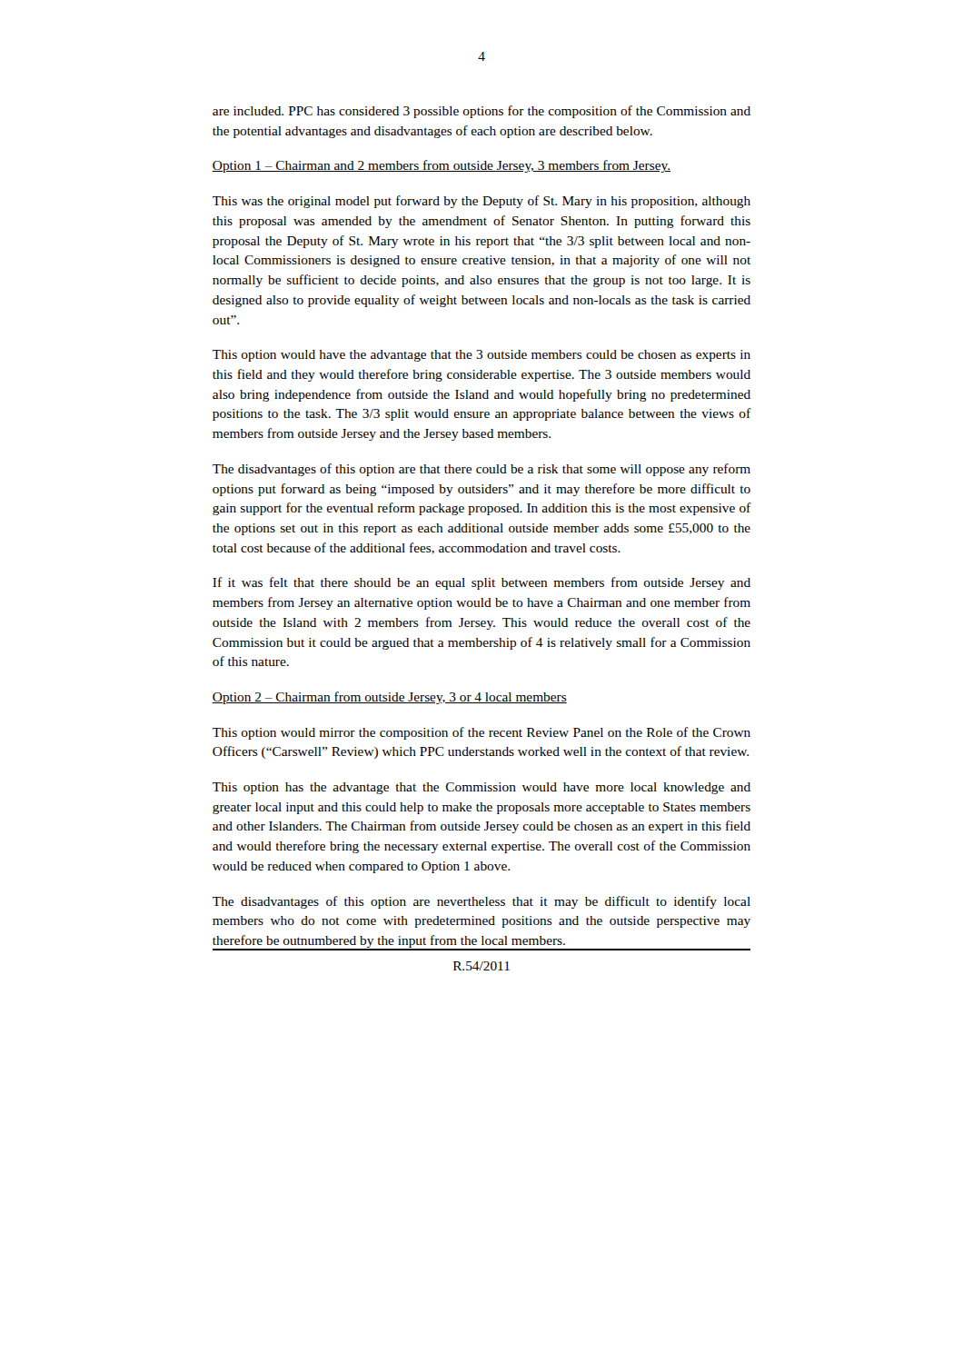4
are included. PPC has considered 3 possible options for the composition of the Commission and the potential advantages and disadvantages of each option are described below.
Option 1 – Chairman and 2 members from outside Jersey, 3 members from Jersey.
This was the original model put forward by the Deputy of St. Mary in his proposition, although this proposal was amended by the amendment of Senator Shenton. In putting forward this proposal the Deputy of St. Mary wrote in his report that “the 3/3 split between local and non-local Commissioners is designed to ensure creative tension, in that a majority of one will not normally be sufficient to decide points, and also ensures that the group is not too large. It is designed also to provide equality of weight between locals and non-locals as the task is carried out”.
This option would have the advantage that the 3 outside members could be chosen as experts in this field and they would therefore bring considerable expertise. The 3 outside members would also bring independence from outside the Island and would hopefully bring no predetermined positions to the task. The 3/3 split would ensure an appropriate balance between the views of members from outside Jersey and the Jersey based members.
The disadvantages of this option are that there could be a risk that some will oppose any reform options put forward as being “imposed by outsiders” and it may therefore be more difficult to gain support for the eventual reform package proposed. In addition this is the most expensive of the options set out in this report as each additional outside member adds some £55,000 to the total cost because of the additional fees, accommodation and travel costs.
If it was felt that there should be an equal split between members from outside Jersey and members from Jersey an alternative option would be to have a Chairman and one member from outside the Island with 2 members from Jersey. This would reduce the overall cost of the Commission but it could be argued that a membership of 4 is relatively small for a Commission of this nature.
Option 2 – Chairman from outside Jersey, 3 or 4 local members
This option would mirror the composition of the recent Review Panel on the Role of the Crown Officers (“Carswell” Review) which PPC understands worked well in the context of that review.
This option has the advantage that the Commission would have more local knowledge and greater local input and this could help to make the proposals more acceptable to States members and other Islanders. The Chairman from outside Jersey could be chosen as an expert in this field and would therefore bring the necessary external expertise. The overall cost of the Commission would be reduced when compared to Option 1 above.
The disadvantages of this option are nevertheless that it may be difficult to identify local members who do not come with predetermined positions and the outside perspective may therefore be outnumbered by the input from the local members.
R.54/2011